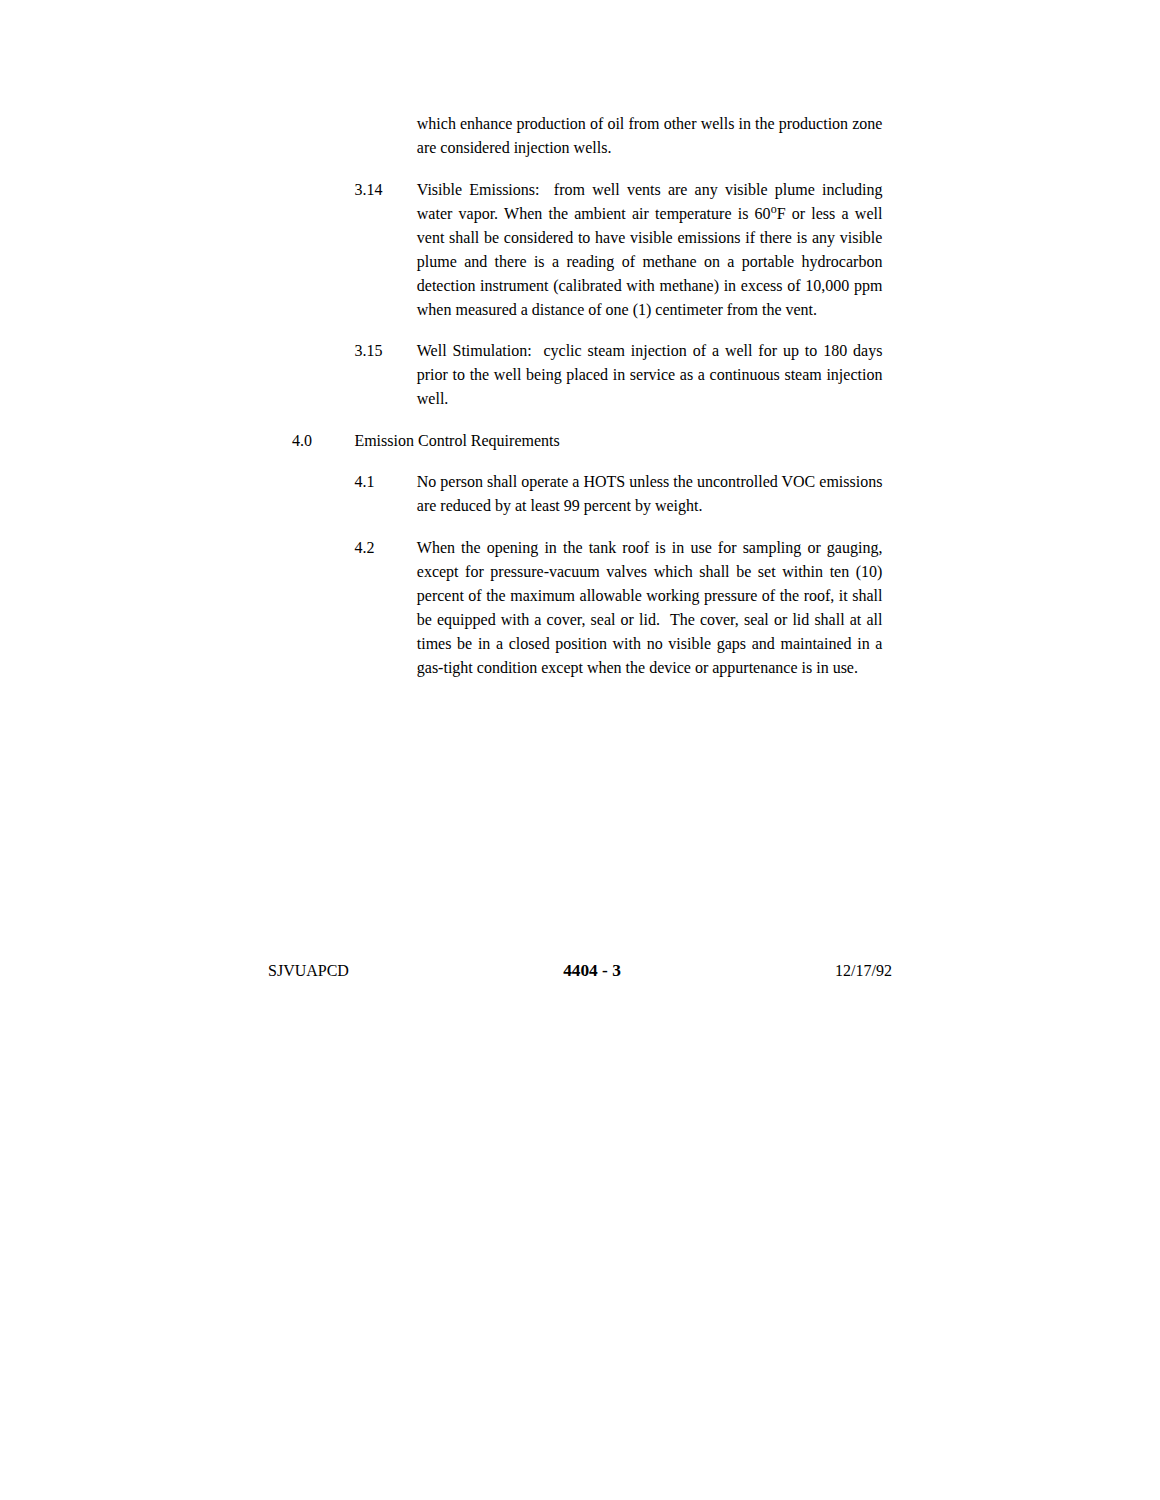which enhance production of oil from other wells in the production zone are considered injection wells.
3.14
Visible Emissions: from well vents are any visible plume including water vapor. When the ambient air temperature is 60oF or less a well vent shall be considered to have visible emissions if there is any visible plume and there is a reading of methane on a portable hydrocarbon detection instrument (calibrated with methane) in excess of 10,000 ppm when measured a distance of one (1) centimeter from the vent.
3.15
Well Stimulation: cyclic steam injection of a well for up to 180 days prior to the well being placed in service as a continuous steam injection well.
4.0
Emission Control Requirements
4.1
No person shall operate a HOTS unless the uncontrolled VOC emissions are reduced by at least 99 percent by weight.
4.2
When the opening in the tank roof is in use for sampling or gauging, except for pressure-vacuum valves which shall be set within ten (10) percent of the maximum allowable working pressure of the roof, it shall be equipped with a cover, seal or lid. The cover, seal or lid shall at all times be in a closed position with no visible gaps and maintained in a gas-tight condition except when the device or appurtenance is in use.
SJVUAPCD
4404 - 3
12/17/92